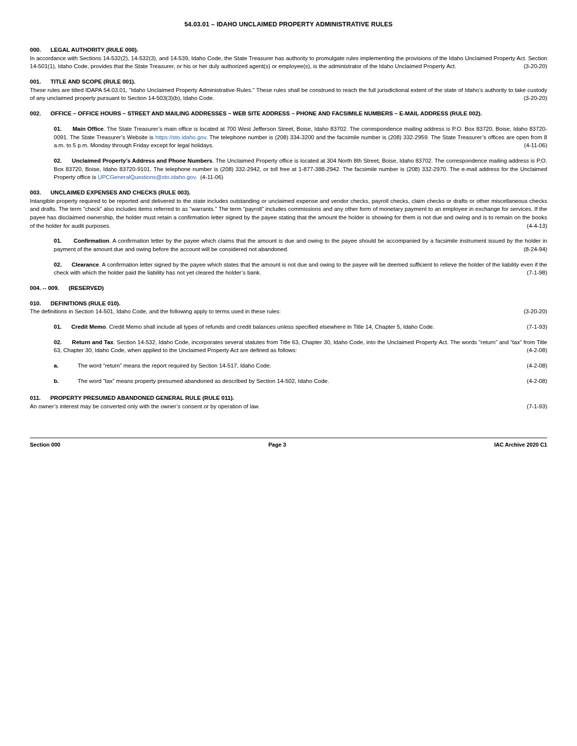54.03.01 – IDAHO UNCLAIMED PROPERTY ADMINISTRATIVE RULES
000. LEGAL AUTHORITY (RULE 000).
In accordance with Sections 14-532(2), 14-532(3), and 14-539, Idaho Code, the State Treasurer has authority to promulgate rules implementing the provisions of the Idaho Unclaimed Property Act. Section 14-501(1), Idaho Code, provides that the State Treasurer, or his or her duly authorized agent(s) or employee(s), is the administrator of the Idaho Unclaimed Property Act.(3-20-20)
001. TITLE AND SCOPE (RULE 001).
These rules are titled IDAPA 54.03.01, “Idaho Unclaimed Property Administrative Rules.” These rules shall be construed to reach the full jurisdictional extent of the state of Idaho’s authority to take custody of any unclaimed property pursuant to Section 14-503(3)(b), Idaho Code.(3-20-20)
002. OFFICE – OFFICE HOURS – STREET AND MAILING ADDRESSES – WEB SITE ADDRESS – PHONE AND FACSIMILE NUMBERS – E-MAIL ADDRESS (RULE 002).
01. Main Office. The State Treasurer’s main office is located at 700 West Jefferson Street, Boise, Idaho 83702. The correspondence mailing address is P.O. Box 83720, Boise, Idaho 83720-0091. The State Treasurer’s Website is https://sto.idaho.gov. The telephone number is (208) 334-3200 and the facsimile number is (208) 332-2959. The State Treasurer’s offices are open from 8 a.m. to 5 p.m. Monday through Friday except for legal holidays.(4-11-06)
02. Unclaimed Property’s Address and Phone Numbers. The Unclaimed Property office is located at 304 North 8th Street, Boise, Idaho 83702. The correspondence mailing address is P.O. Box 83720, Boise, Idaho 83720-9101. The telephone number is (208) 332-2942, or toll free at 1-877-388-2942. The facsimile number is (208) 332-2970. The e-mail address for the Unclaimed Property office is UPCGeneralQuestions@sto.idaho.gov. (4-11-06)
003. UNCLAIMED EXPENSES AND CHECKS (RULE 003).
Intangible property required to be reported and delivered to the state includes outstanding or unclaimed expense and vendor checks, payroll checks, claim checks or drafts or other miscellaneous checks and drafts. The term “check” also includes items referred to as “warrants.” The term “payroll” includes commissions and any other form of monetary payment to an employee in exchange for services. If the payee has disclaimed ownership, the holder must retain a confirmation letter signed by the payee stating that the amount the holder is showing for them is not due and owing and is to remain on the books of the holder for audit purposes.(4-4-13)
01. Confirmation. A confirmation letter by the payee which claims that the amount is due and owing to the payee should be accompanied by a facsimile instrument issued by the holder in payment of the amount due and owing before the account will be considered not abandoned.(8-24-94)
02. Clearance. A confirmation letter signed by the payee which states that the amount is not due and owing to the payee will be deemed sufficient to relieve the holder of the liability even if the check with which the holder paid the liability has not yet cleared the holder’s bank.(7-1-98)
004. -- 009. (RESERVED)
010. DEFINITIONS (RULE 010).
The definitions in Section 14-501, Idaho Code, and the following apply to terms used in these rules:(3-20-20)
01. Credit Memo. Credit Memo shall include all types of refunds and credit balances unless specified elsewhere in Title 14, Chapter 5, Idaho Code.(7-1-93)
02. Return and Tax. Section 14-532, Idaho Code, incorporates several statutes from Title 63, Chapter 30, Idaho Code, into the Unclaimed Property Act. The words “return” and “tax” from Title 63, Chapter 30, Idaho Code, when applied to the Unclaimed Property Act are defined as follows:(4-2-08)
a. The word “return” means the report required by Section 14-517, Idaho Code.(4-2-08)
b. The word “tax” means property presumed abandoned as described by Section 14-502, Idaho Code.(4-2-08)
011. PROPERTY PRESUMED ABANDONED GENERAL RULE (RULE 011).
An owner’s interest may be converted only with the owner’s consent or by operation of law.(7-1-93)
Section 000 Page 3 IAC Archive 2020 C1